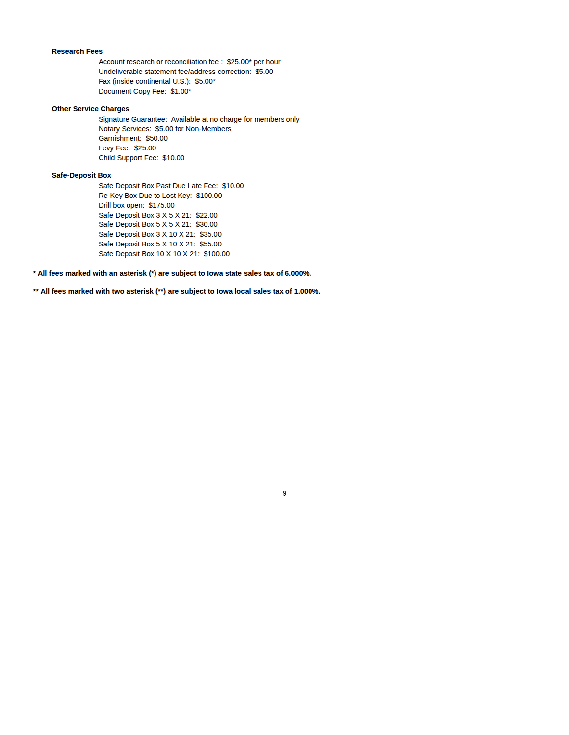Research Fees
Account research or reconciliation fee : $25.00* per hour
Undeliverable statement fee/address correction: $5.00
Fax (inside continental U.S.): $5.00*
Document Copy Fee: $1.00*
Other Service Charges
Signature Guarantee: Available at no charge for members only
Notary Services: $5.00 for Non-Members
Garnishment: $50.00
Levy Fee: $25.00
Child Support Fee: $10.00
Safe-Deposit Box
Safe Deposit Box Past Due Late Fee: $10.00
Re-Key Box Due to Lost Key: $100.00
Drill box open: $175.00
Safe Deposit Box 3 X 5 X 21: $22.00
Safe Deposit Box 5 X 5 X 21: $30.00
Safe Deposit Box 3 X 10 X 21: $35.00
Safe Deposit Box 5 X 10 X 21: $55.00
Safe Deposit Box 10 X 10 X 21: $100.00
* All fees marked with an asterisk (*) are subject to Iowa state sales tax of 6.000%.
** All fees marked with two asterisk (**) are subject to Iowa local sales tax of 1.000%.
9